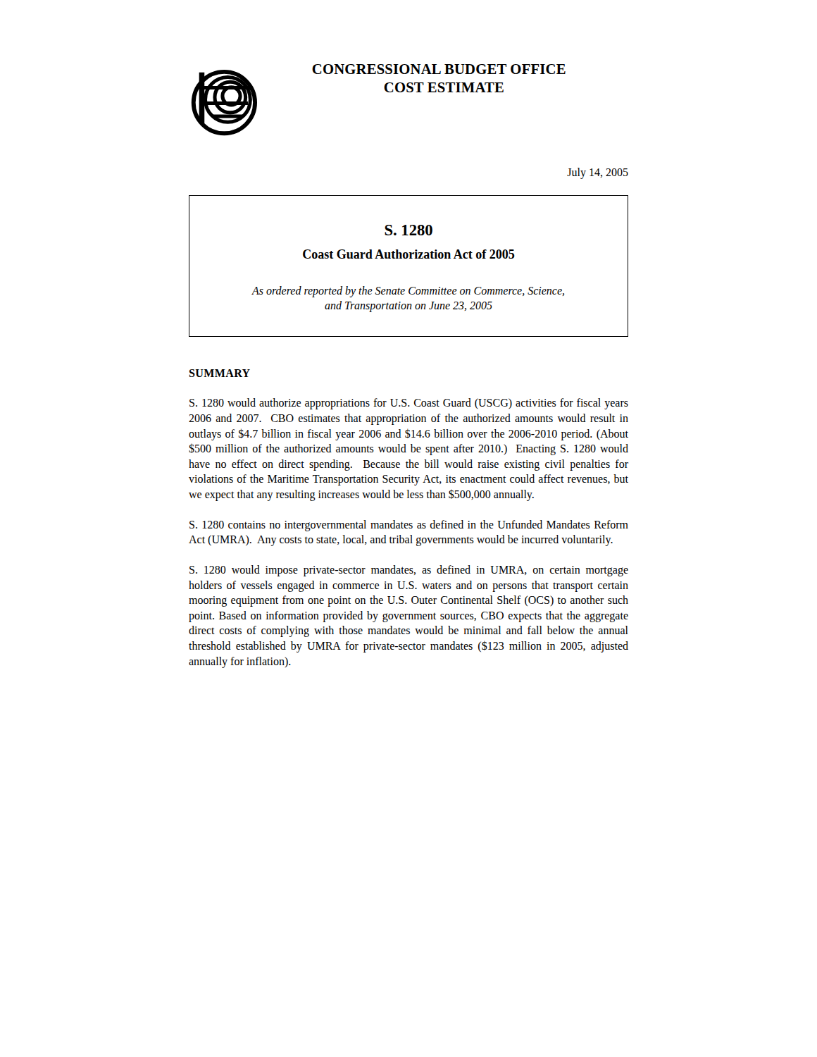CONGRESSIONAL BUDGET OFFICE
COST ESTIMATE
July 14, 2005
S. 1280
Coast Guard Authorization Act of 2005
As ordered reported by the Senate Committee on Commerce, Science,
and Transportation on June 23, 2005
SUMMARY
S. 1280 would authorize appropriations for U.S. Coast Guard (USCG) activities for fiscal years 2006 and 2007. CBO estimates that appropriation of the authorized amounts would result in outlays of $4.7 billion in fiscal year 2006 and $14.6 billion over the 2006-2010 period. (About $500 million of the authorized amounts would be spent after 2010.) Enacting S. 1280 would have no effect on direct spending. Because the bill would raise existing civil penalties for violations of the Maritime Transportation Security Act, its enactment could affect revenues, but we expect that any resulting increases would be less than $500,000 annually.
S. 1280 contains no intergovernmental mandates as defined in the Unfunded Mandates Reform Act (UMRA). Any costs to state, local, and tribal governments would be incurred voluntarily.
S. 1280 would impose private-sector mandates, as defined in UMRA, on certain mortgage holders of vessels engaged in commerce in U.S. waters and on persons that transport certain mooring equipment from one point on the U.S. Outer Continental Shelf (OCS) to another such point. Based on information provided by government sources, CBO expects that the aggregate direct costs of complying with those mandates would be minimal and fall below the annual threshold established by UMRA for private-sector mandates ($123 million in 2005, adjusted annually for inflation).